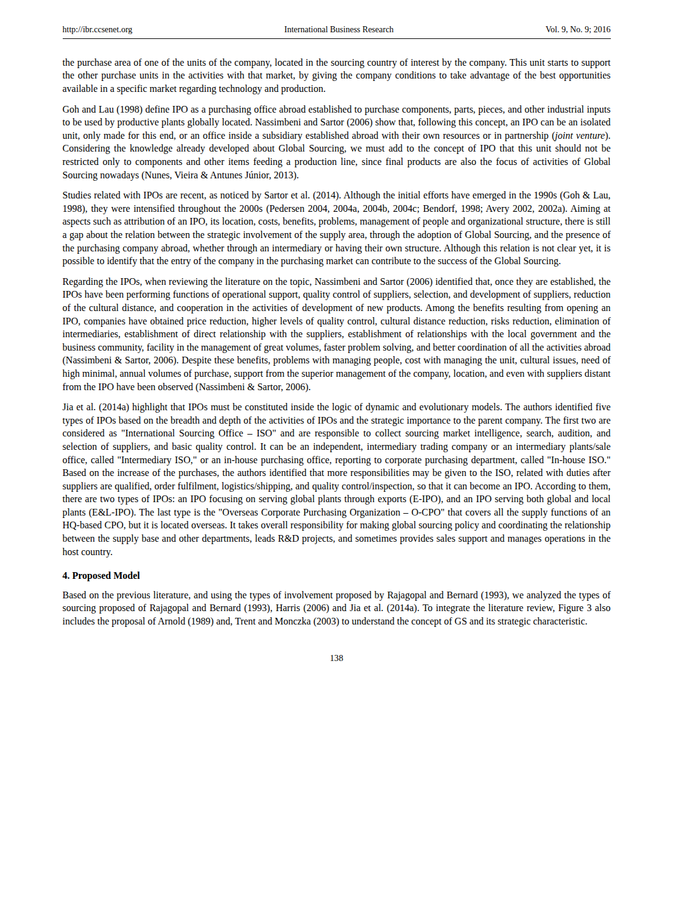http://ibr.ccsenet.org International Business Research Vol. 9, No. 9; 2016
the purchase area of one of the units of the company, located in the sourcing country of interest by the company. This unit starts to support the other purchase units in the activities with that market, by giving the company conditions to take advantage of the best opportunities available in a specific market regarding technology and production.
Goh and Lau (1998) define IPO as a purchasing office abroad established to purchase components, parts, pieces, and other industrial inputs to be used by productive plants globally located. Nassimbeni and Sartor (2006) show that, following this concept, an IPO can be an isolated unit, only made for this end, or an office inside a subsidiary established abroad with their own resources or in partnership (joint venture). Considering the knowledge already developed about Global Sourcing, we must add to the concept of IPO that this unit should not be restricted only to components and other items feeding a production line, since final products are also the focus of activities of Global Sourcing nowadays (Nunes, Vieira & Antunes Júnior, 2013).
Studies related with IPOs are recent, as noticed by Sartor et al. (2014). Although the initial efforts have emerged in the 1990s (Goh & Lau, 1998), they were intensified throughout the 2000s (Pedersen 2004, 2004a, 2004b, 2004c; Bendorf, 1998; Avery 2002, 2002a). Aiming at aspects such as attribution of an IPO, its location, costs, benefits, problems, management of people and organizational structure, there is still a gap about the relation between the strategic involvement of the supply area, through the adoption of Global Sourcing, and the presence of the purchasing company abroad, whether through an intermediary or having their own structure. Although this relation is not clear yet, it is possible to identify that the entry of the company in the purchasing market can contribute to the success of the Global Sourcing.
Regarding the IPOs, when reviewing the literature on the topic, Nassimbeni and Sartor (2006) identified that, once they are established, the IPOs have been performing functions of operational support, quality control of suppliers, selection, and development of suppliers, reduction of the cultural distance, and cooperation in the activities of development of new products. Among the benefits resulting from opening an IPO, companies have obtained price reduction, higher levels of quality control, cultural distance reduction, risks reduction, elimination of intermediaries, establishment of direct relationship with the suppliers, establishment of relationships with the local government and the business community, facility in the management of great volumes, faster problem solving, and better coordination of all the activities abroad (Nassimbeni & Sartor, 2006). Despite these benefits, problems with managing people, cost with managing the unit, cultural issues, need of high minimal, annual volumes of purchase, support from the superior management of the company, location, and even with suppliers distant from the IPO have been observed (Nassimbeni & Sartor, 2006).
Jia et al. (2014a) highlight that IPOs must be constituted inside the logic of dynamic and evolutionary models. The authors identified five types of IPOs based on the breadth and depth of the activities of IPOs and the strategic importance to the parent company. The first two are considered as "International Sourcing Office – ISO" and are responsible to collect sourcing market intelligence, search, audition, and selection of suppliers, and basic quality control. It can be an independent, intermediary trading company or an intermediary plants/sale office, called "Intermediary ISO," or an in-house purchasing office, reporting to corporate purchasing department, called "In-house ISO." Based on the increase of the purchases, the authors identified that more responsibilities may be given to the ISO, related with duties after suppliers are qualified, order fulfilment, logistics/shipping, and quality control/inspection, so that it can become an IPO. According to them, there are two types of IPOs: an IPO focusing on serving global plants through exports (E-IPO), and an IPO serving both global and local plants (E&L-IPO). The last type is the "Overseas Corporate Purchasing Organization – O-CPO" that covers all the supply functions of an HQ-based CPO, but it is located overseas. It takes overall responsibility for making global sourcing policy and coordinating the relationship between the supply base and other departments, leads R&D projects, and sometimes provides sales support and manages operations in the host country.
4. Proposed Model
Based on the previous literature, and using the types of involvement proposed by Rajagopal and Bernard (1993), we analyzed the types of sourcing proposed of Rajagopal and Bernard (1993), Harris (2006) and Jia et al. (2014a). To integrate the literature review, Figure 3 also includes the proposal of Arnold (1989) and, Trent and Monczka (2003) to understand the concept of GS and its strategic characteristic.
138